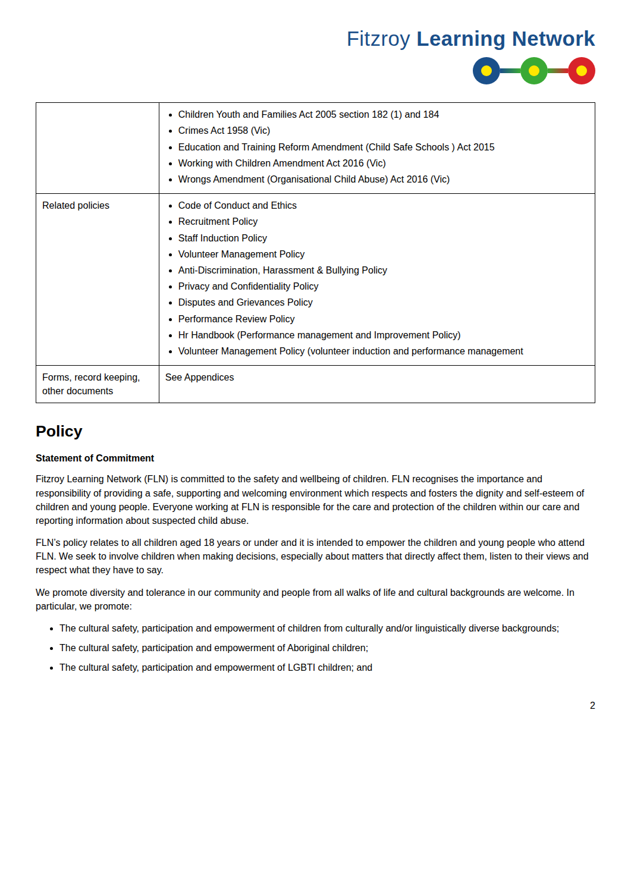Fitzroy Learning Network
| | Children Youth and Families Act 2005 section 182 (1) and 184 Crimes Act 1958 (Vic) Education and Training Reform Amendment (Child Safe Schools ) Act 2015 Working with Children Amendment Act 2016 (Vic) Wrongs Amendment (Organisational Child Abuse) Act 2016 (Vic) |
| Related policies | Code of Conduct and Ethics Recruitment Policy Staff Induction Policy Volunteer Management Policy Anti-Discrimination, Harassment & Bullying Policy Privacy and Confidentiality Policy Disputes and Grievances Policy Performance Review Policy Hr Handbook (Performance management and Improvement Policy) Volunteer Management Policy (volunteer induction and performance management |
| Forms, record keeping, other documents | See Appendices |
Policy
Statement of Commitment
Fitzroy Learning Network (FLN) is committed to the safety and wellbeing of children. FLN recognises the importance and responsibility of providing a safe, supporting and welcoming environment which respects and fosters the dignity and self-esteem of children and young people. Everyone working at FLN is responsible for the care and protection of the children within our care and reporting information about suspected child abuse.
FLN’s policy relates to all children aged 18 years or under and it is intended to empower the children and young people who attend FLN. We seek to involve children when making decisions, especially about matters that directly affect them, listen to their views and respect what they have to say.
We promote diversity and tolerance in our community and people from all walks of life and cultural backgrounds are welcome. In particular, we promote:
The cultural safety, participation and empowerment of children from culturally and/or linguistically diverse backgrounds;
The cultural safety, participation and empowerment of Aboriginal children;
The cultural safety, participation and empowerment of LGBTI children; and
2